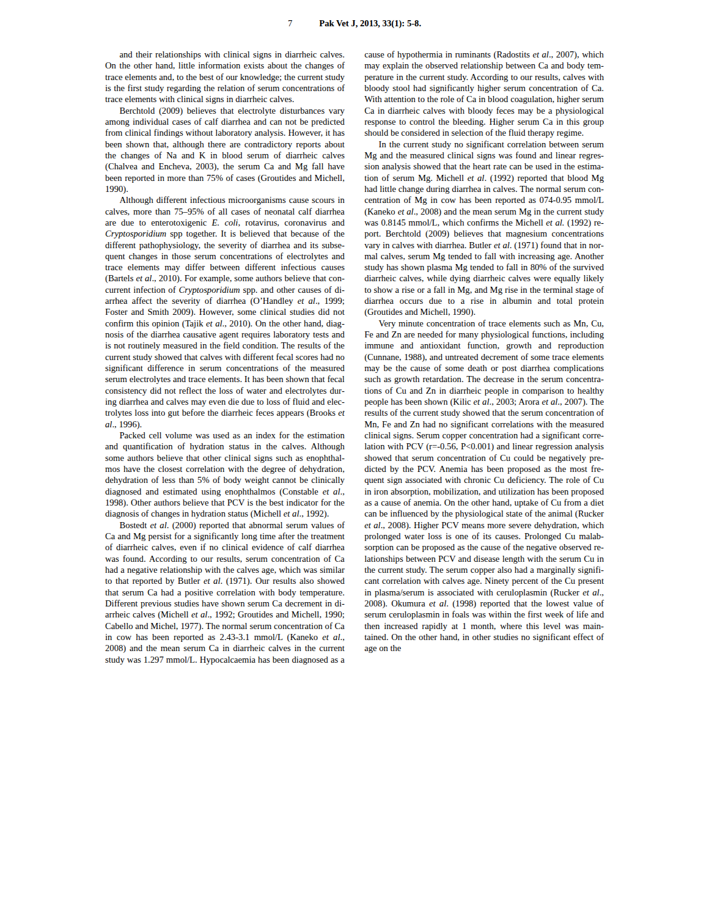7 Pak Vet J, 2013, 33(1): 5-8.
and their relationships with clinical signs in diarrheic calves. On the other hand, little information exists about the changes of trace elements and, to the best of our knowledge; the current study is the first study regarding the relation of serum concentrations of trace elements with clinical signs in diarrheic calves.
Berchtold (2009) believes that electrolyte disturbances vary among individual cases of calf diarrhea and can not be predicted from clinical findings without laboratory analysis. However, it has been shown that, although there are contradictory reports about the changes of Na and K in blood serum of diarrheic calves (Chalvea and Encheva, 2003), the serum Ca and Mg fall have been reported in more than 75% of cases (Groutides and Michell, 1990).
Although different infectious microorganisms cause scours in calves, more than 75–95% of all cases of neonatal calf diarrhea are due to enterotoxigenic E. coli, rotavirus, coronavirus and Cryptosporidium spp together. It is believed that because of the different pathophysiology, the severity of diarrhea and its subsequent changes in those serum concentrations of electrolytes and trace elements may differ between different infectious causes (Bartels et al., 2010). For example, some authors believe that concurrent infection of Cryptosporidium spp. and other causes of diarrhea affect the severity of diarrhea (O’Handley et al., 1999; Foster and Smith 2009). However, some clinical studies did not confirm this opinion (Tajik et al., 2010). On the other hand, diagnosis of the diarrhea causative agent requires laboratory tests and is not routinely measured in the field condition. The results of the current study showed that calves with different fecal scores had no significant difference in serum concentrations of the measured serum electrolytes and trace elements. It has been shown that fecal consistency did not reflect the loss of water and electrolytes during diarrhea and calves may even die due to loss of fluid and electrolytes loss into gut before the diarrheic feces appears (Brooks et al., 1996).
Packed cell volume was used as an index for the estimation and quantification of hydration status in the calves. Although some authors believe that other clinical signs such as enophthalmos have the closest correlation with the degree of dehydration, dehydration of less than 5% of body weight cannot be clinically diagnosed and estimated using enophthalmos (Constable et al., 1998). Other authors believe that PCV is the best indicator for the diagnosis of changes in hydration status (Michell et al., 1992).
Bostedt et al. (2000) reported that abnormal serum values of Ca and Mg persist for a significantly long time after the treatment of diarrheic calves, even if no clinical evidence of calf diarrhea was found. According to our results, serum concentration of Ca had a negative relationship with the calves age, which was similar to that reported by Butler et al. (1971). Our results also showed that serum Ca had a positive correlation with body temperature. Different previous studies have shown serum Ca decrement in diarrheic calves (Michell et al., 1992; Groutides and Michell, 1990; Cabello and Michel, 1977). The normal serum concentration of Ca in cow has been reported as 2.43-3.1 mmol/L (Kaneko et al., 2008) and the mean serum Ca in diarrheic calves in the current study was 1.297 mmol/L. Hypocalcaemia has been diagnosed as a cause of hypothermia in ruminants (Radostits et al., 2007), which may explain the observed relationship between Ca and body temperature in the current study. According to our results, calves with bloody stool had significantly higher serum concentration of Ca. With attention to the role of Ca in blood coagulation, higher serum Ca in diarrheic calves with bloody feces may be a physiological response to control the bleeding. Higher serum Ca in this group should be considered in selection of the fluid therapy regime.
In the current study no significant correlation between serum Mg and the measured clinical signs was found and linear regression analysis showed that the heart rate can be used in the estimation of serum Mg. Michell et al. (1992) reported that blood Mg had little change during diarrhea in calves. The normal serum concentration of Mg in cow has been reported as 074-0.95 mmol/L (Kaneko et al., 2008) and the mean serum Mg in the current study was 0.8145 mmol/L, which confirms the Michell et al. (1992) report. Berchtold (2009) believes that magnesium concentrations vary in calves with diarrhea. Butler et al. (1971) found that in normal calves, serum Mg tended to fall with increasing age. Another study has shown plasma Mg tended to fall in 80% of the survived diarrheic calves, while dying diarrheic calves were equally likely to show a rise or a fall in Mg, and Mg rise in the terminal stage of diarrhea occurs due to a rise in albumin and total protein (Groutides and Michell, 1990).
Very minute concentration of trace elements such as Mn, Cu, Fe and Zn are needed for many physiological functions, including immune and antioxidant function, growth and reproduction (Cunnane, 1988), and untreated decrement of some trace elements may be the cause of some death or post diarrhea complications such as growth retardation. The decrease in the serum concentrations of Cu and Zn in diarrheic people in comparison to healthy people has been shown (Kilic et al., 2003; Arora et al., 2007). The results of the current study showed that the serum concentration of Mn, Fe and Zn had no significant correlations with the measured clinical signs. Serum copper concentration had a significant correlation with PCV (r=-0.56, P<0.001) and linear regression analysis showed that serum concentration of Cu could be negatively predicted by the PCV. Anemia has been proposed as the most frequent sign associated with chronic Cu deficiency. The role of Cu in iron absorption, mobilization, and utilization has been proposed as a cause of anemia. On the other hand, uptake of Cu from a diet can be influenced by the physiological state of the animal (Rucker et al., 2008). Higher PCV means more severe dehydration, which prolonged water loss is one of its causes. Prolonged Cu malabsorption can be proposed as the cause of the negative observed relationships between PCV and disease length with the serum Cu in the current study. The serum copper also had a marginally significant correlation with calves age. Ninety percent of the Cu present in plasma/serum is associated with ceruloplasmin (Rucker et al., 2008). Okumura et al. (1998) reported that the lowest value of serum ceruloplasmin in foals was within the first week of life and then increased rapidly at 1 month, where this level was maintained. On the other hand, in other studies no significant effect of age on the